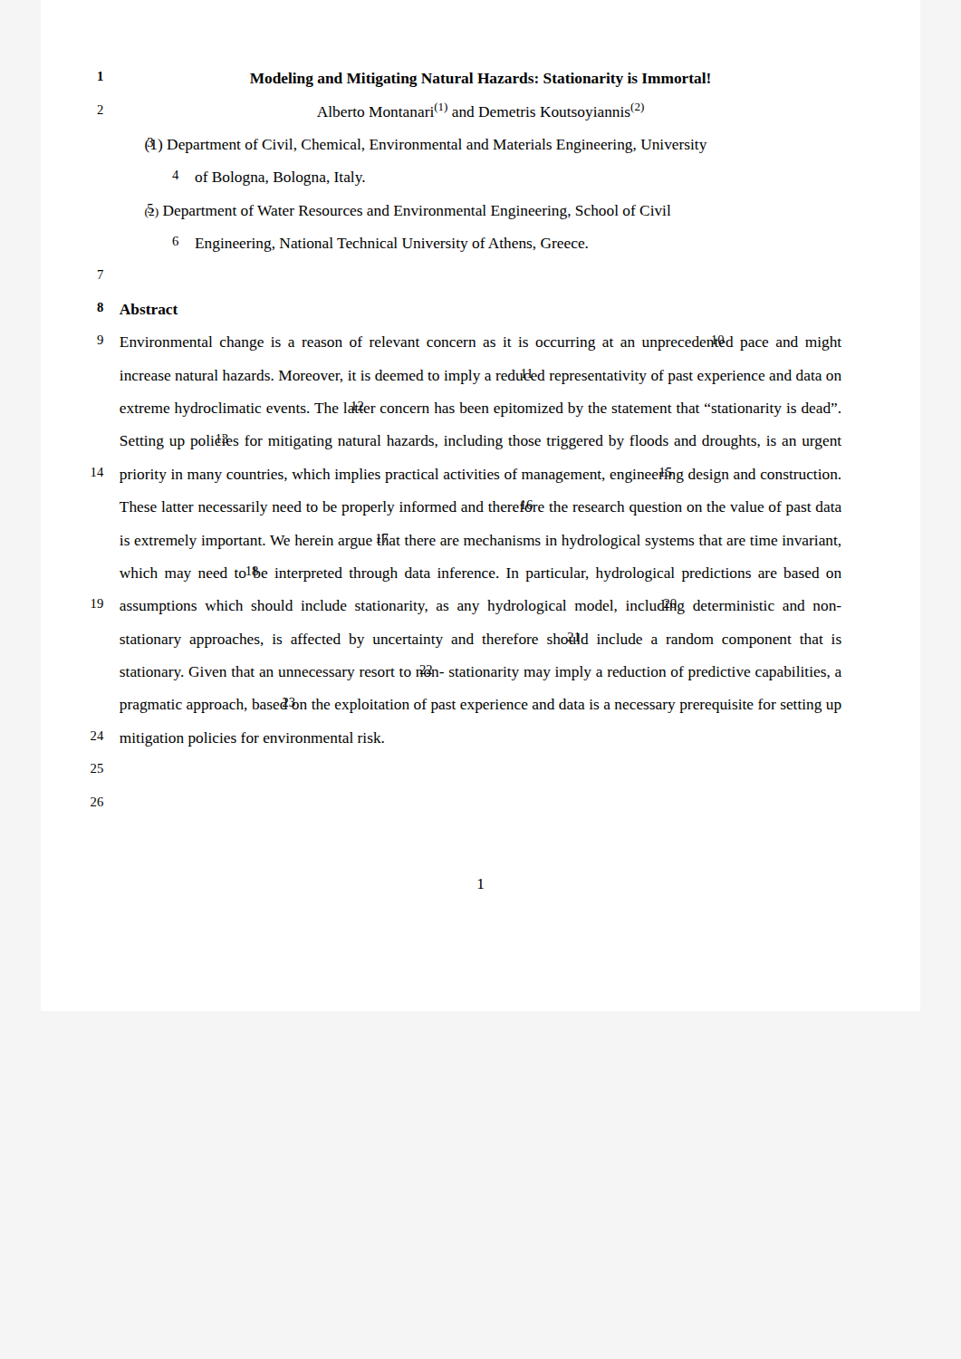Modeling and Mitigating Natural Hazards: Stationarity is Immortal!
Alberto Montanari(1) and Demetris Koutsoyiannis(2)
(1) Department of Civil, Chemical, Environmental and Materials Engineering, University
of Bologna, Bologna, Italy.
(2) Department of Water Resources and Environmental Engineering, School of Civil
Engineering, National Technical University of Athens, Greece.
Abstract
Environmental change is a reason of relevant concern as it is occurring at an unprecedented pace and might increase natural hazards. Moreover, it is deemed to imply a reduced representativity of past experience and data on extreme hydroclimatic events. The latter concern has been epitomized by the statement that “stationarity is dead”. Setting up policies for mitigating natural hazards, including those triggered by floods and droughts, is an urgent priority in many countries, which implies practical activities of management, engineering design and construction. These latter necessarily need to be properly informed and therefore the research question on the value of past data is extremely important. We herein argue that there are mechanisms in hydrological systems that are time invariant, which may need to be interpreted through data inference. In particular, hydrological predictions are based on assumptions which should include stationarity, as any hydrological model, including deterministic and non-stationary approaches, is affected by uncertainty and therefore should include a random component that is stationary. Given that an unnecessary resort to non- stationarity may imply a reduction of predictive capabilities, a pragmatic approach, based on the exploitation of past experience and data is a necessary prerequisite for setting up mitigation policies for environmental risk.
1